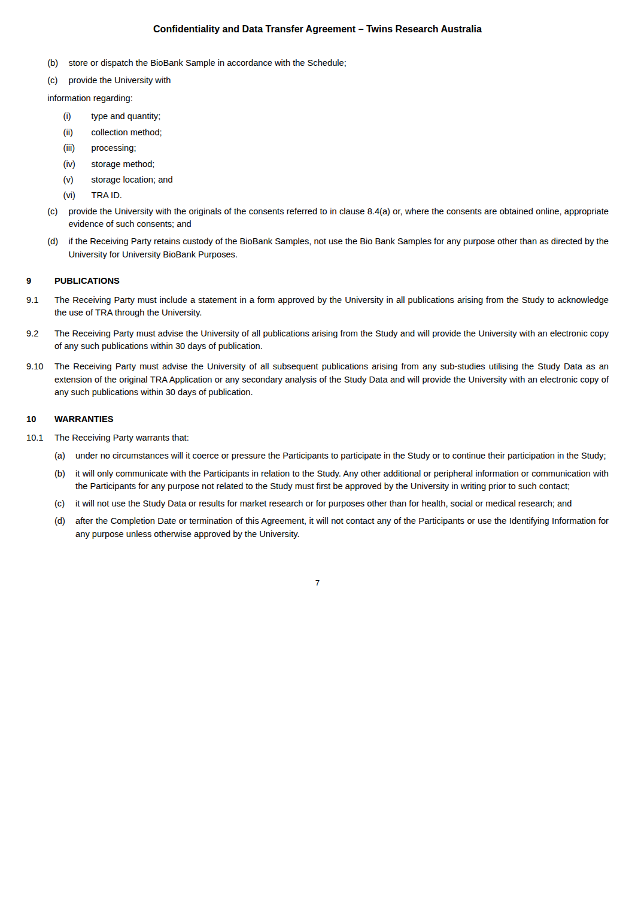Confidentiality and Data Transfer Agreement – Twins Research Australia
(b) store or dispatch the BioBank Sample in accordance with the Schedule;
(c) provide the University with
information regarding:
(i) type and quantity;
(ii) collection method;
(iii) processing;
(iv) storage method;
(v) storage location; and
(vi) TRA ID.
(c) provide the University with the originals of the consents referred to in clause 8.4(a) or, where the consents are obtained online, appropriate evidence of such consents; and
(d) if the Receiving Party retains custody of the BioBank Samples, not use the Bio Bank Samples for any purpose other than as directed by the University for University BioBank Purposes.
9 PUBLICATIONS
9.1 The Receiving Party must include a statement in a form approved by the University in all publications arising from the Study to acknowledge the use of TRA through the University.
9.2 The Receiving Party must advise the University of all publications arising from the Study and will provide the University with an electronic copy of any such publications within 30 days of publication.
9.10 The Receiving Party must advise the University of all subsequent publications arising from any sub-studies utilising the Study Data as an extension of the original TRA Application or any secondary analysis of the Study Data and will provide the University with an electronic copy of any such publications within 30 days of publication.
10 WARRANTIES
10.1 The Receiving Party warrants that:
(a) under no circumstances will it coerce or pressure the Participants to participate in the Study or to continue their participation in the Study;
(b) it will only communicate with the Participants in relation to the Study. Any other additional or peripheral information or communication with the Participants for any purpose not related to the Study must first be approved by the University in writing prior to such contact;
(c) it will not use the Study Data or results for market research or for purposes other than for health, social or medical research; and
(d) after the Completion Date or termination of this Agreement, it will not contact any of the Participants or use the Identifying Information for any purpose unless otherwise approved by the University.
7